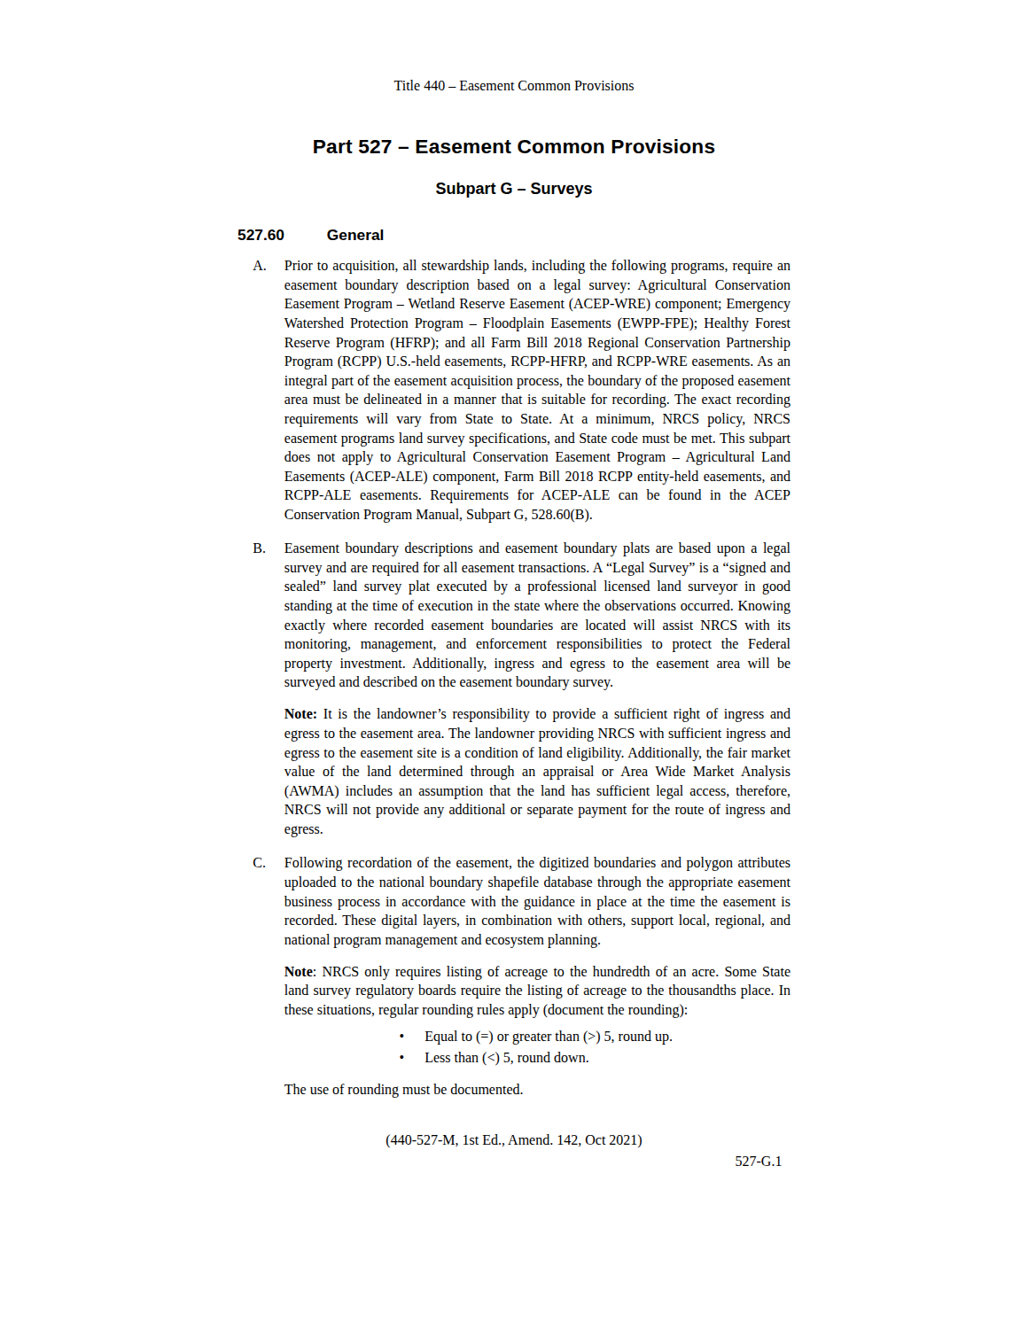Title 440 – Easement Common Provisions
Part 527 – Easement Common Provisions
Subpart G – Surveys
527.60 General
A. Prior to acquisition, all stewardship lands, including the following programs, require an easement boundary description based on a legal survey: Agricultural Conservation Easement Program – Wetland Reserve Easement (ACEP-WRE) component; Emergency Watershed Protection Program – Floodplain Easements (EWPP-FPE); Healthy Forest Reserve Program (HFRP); and all Farm Bill 2018 Regional Conservation Partnership Program (RCPP) U.S.-held easements, RCPP-HFRP, and RCPP-WRE easements. As an integral part of the easement acquisition process, the boundary of the proposed easement area must be delineated in a manner that is suitable for recording. The exact recording requirements will vary from State to State. At a minimum, NRCS policy, NRCS easement programs land survey specifications, and State code must be met. This subpart does not apply to Agricultural Conservation Easement Program – Agricultural Land Easements (ACEP-ALE) component, Farm Bill 2018 RCPP entity-held easements, and RCPP-ALE easements. Requirements for ACEP-ALE can be found in the ACEP Conservation Program Manual, Subpart G, 528.60(B).
B.
Easement boundary descriptions and easement boundary plats are based upon a legal survey and are required for all easement transactions. A “Legal Survey” is a “signed and sealed” land survey plat executed by a professional licensed land surveyor in good standing at the time of execution in the state where the observations occurred. Knowing exactly where recorded easement boundaries are located will assist NRCS with its monitoring, management, and enforcement responsibilities to protect the Federal property investment. Additionally, ingress and egress to the easement area will be surveyed and described on the easement boundary survey.
Note: It is the landowner’s responsibility to provide a sufficient right of ingress and egress to the easement area. The landowner providing NRCS with sufficient ingress and egress to the easement site is a condition of land eligibility. Additionally, the fair market value of the land determined through an appraisal or Area Wide Market Analysis (AWMA) includes an assumption that the land has sufficient legal access, therefore, NRCS will not provide any additional or separate payment for the route of ingress and egress.
C.
Following recordation of the easement, the digitized boundaries and polygon attributes uploaded to the national boundary shapefile database through the appropriate easement business process in accordance with the guidance in place at the time the easement is recorded. These digital layers, in combination with others, support local, regional, and national program management and ecosystem planning.
Note: NRCS only requires listing of acreage to the hundredth of an acre. Some State land survey regulatory boards require the listing of acreage to the thousandths place. In these situations, regular rounding rules apply (document the rounding):
Equal to (=) or greater than (>) 5, round up.
Less than (<) 5, round down.
The use of rounding must be documented.
(440-527-M, 1st Ed., Amend. 142, Oct 2021)
527-G.1